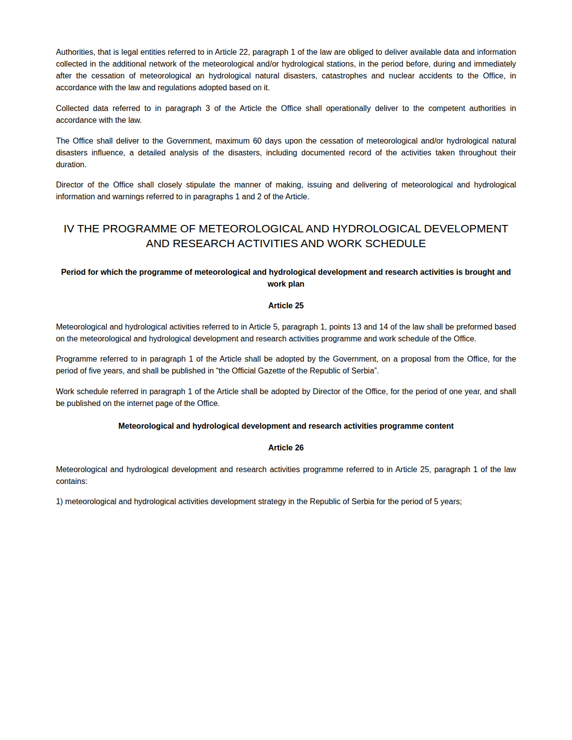Authorities, that is legal entities referred to in Article 22, paragraph 1 of the law are obliged to deliver available data and information collected in the additional network of the meteorological and/or hydrological stations, in the period before, during and immediately after the cessation of meteorological an hydrological natural disasters, catastrophes and nuclear accidents to the Office, in accordance with the law and regulations adopted based on it.
Collected data referred to in paragraph 3 of the Article the Office shall operationally deliver to the competent authorities in accordance with the law.
The Office shall deliver to the Government, maximum 60 days upon the cessation of meteorological and/or hydrological natural disasters influence, a detailed analysis of the disasters, including documented record of the activities taken throughout their duration.
Director of the Office shall closely stipulate the manner of making, issuing and delivering of meteorological and hydrological information and warnings referred to in paragraphs 1 and 2 of the Article.
IV THE PROGRAMME OF METEOROLOGICAL AND HYDROLOGICAL DEVELOPMENT AND RESEARCH ACTIVITIES AND WORK SCHEDULE
Period for which the programme of meteorological and hydrological development and research activities is brought and work plan
Article 25
Meteorological and hydrological activities referred to in Article 5, paragraph 1, points 13 and 14 of the law shall be preformed based on the meteorological and hydrological development and research activities programme and work schedule of the Office.
Programme referred to in paragraph 1 of the Article shall be adopted by the Government, on a proposal from the Office, for the period of five years, and shall be published in “the Official Gazette of the Republic of Serbia”.
Work schedule referred in paragraph 1 of the Article shall be adopted by Director of the Office, for the period of one year, and shall be published on the internet page of the Office.
Meteorological and hydrological development and research activities programme content
Article 26
Meteorological and hydrological development and research activities programme referred to in Article 25, paragraph 1 of the law contains:
1) meteorological and hydrological activities development strategy in the Republic of Serbia for the period of 5 years;